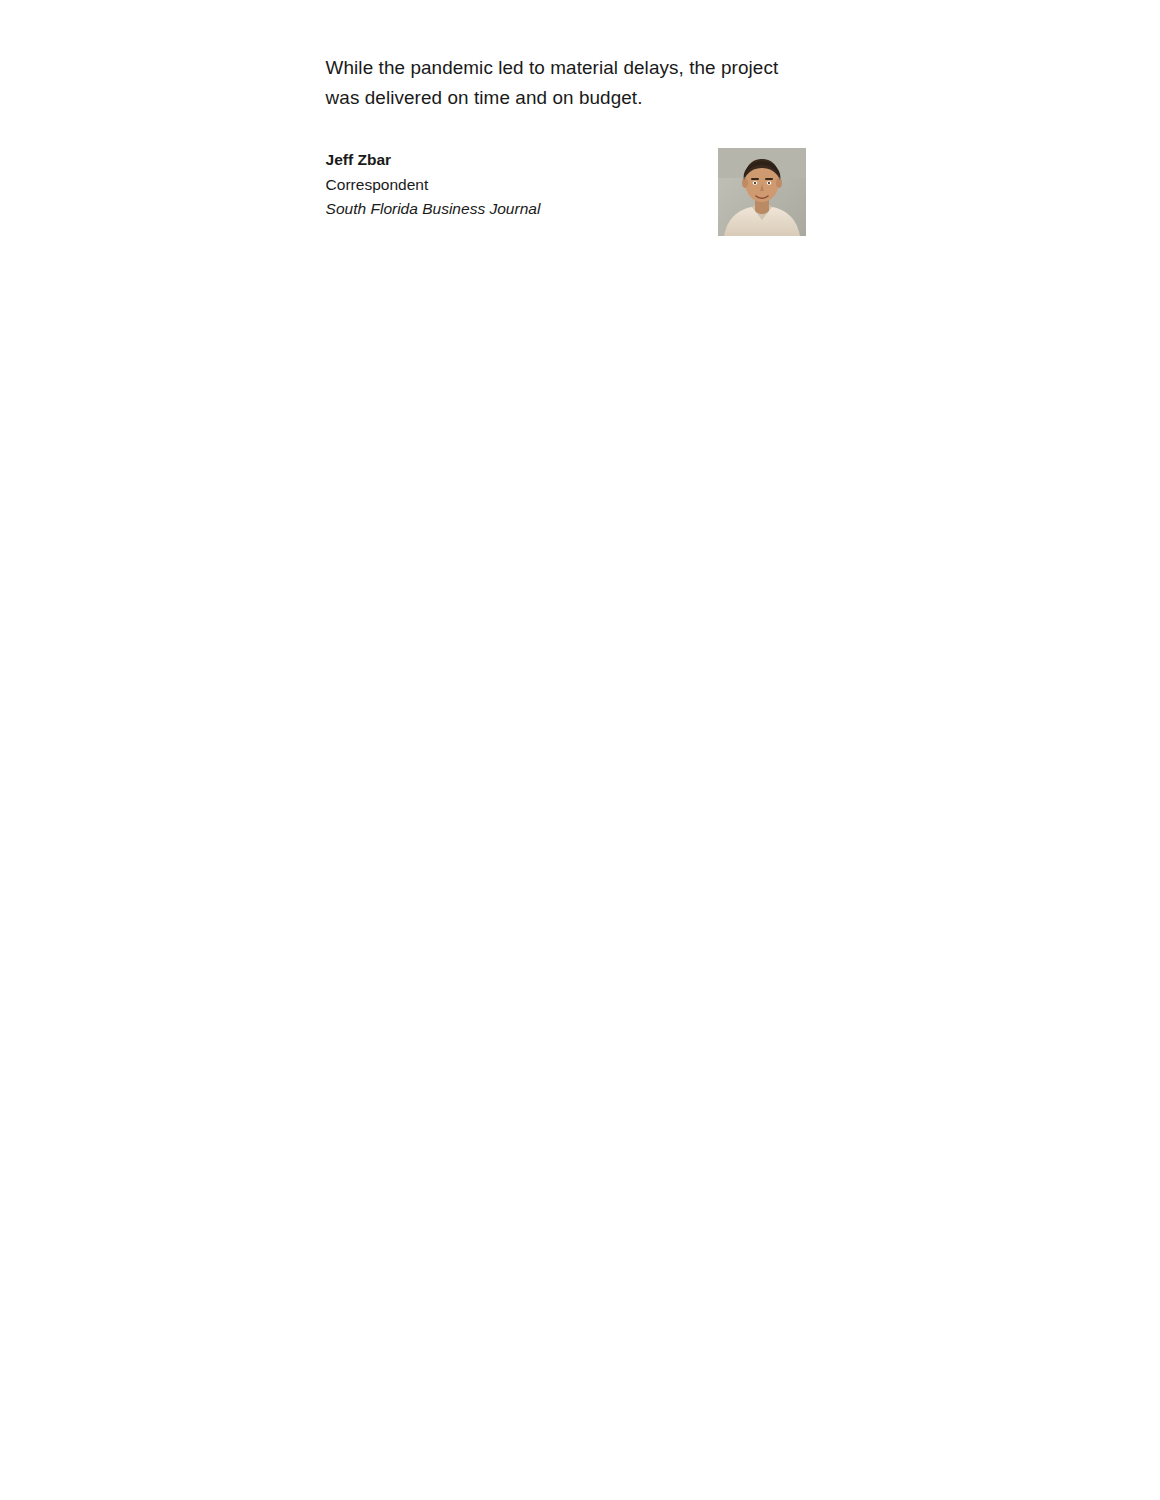While the pandemic led to material delays, the project was delivered on time and on budget.
Jeff Zbar
Correspondent
South Florida Business Journal